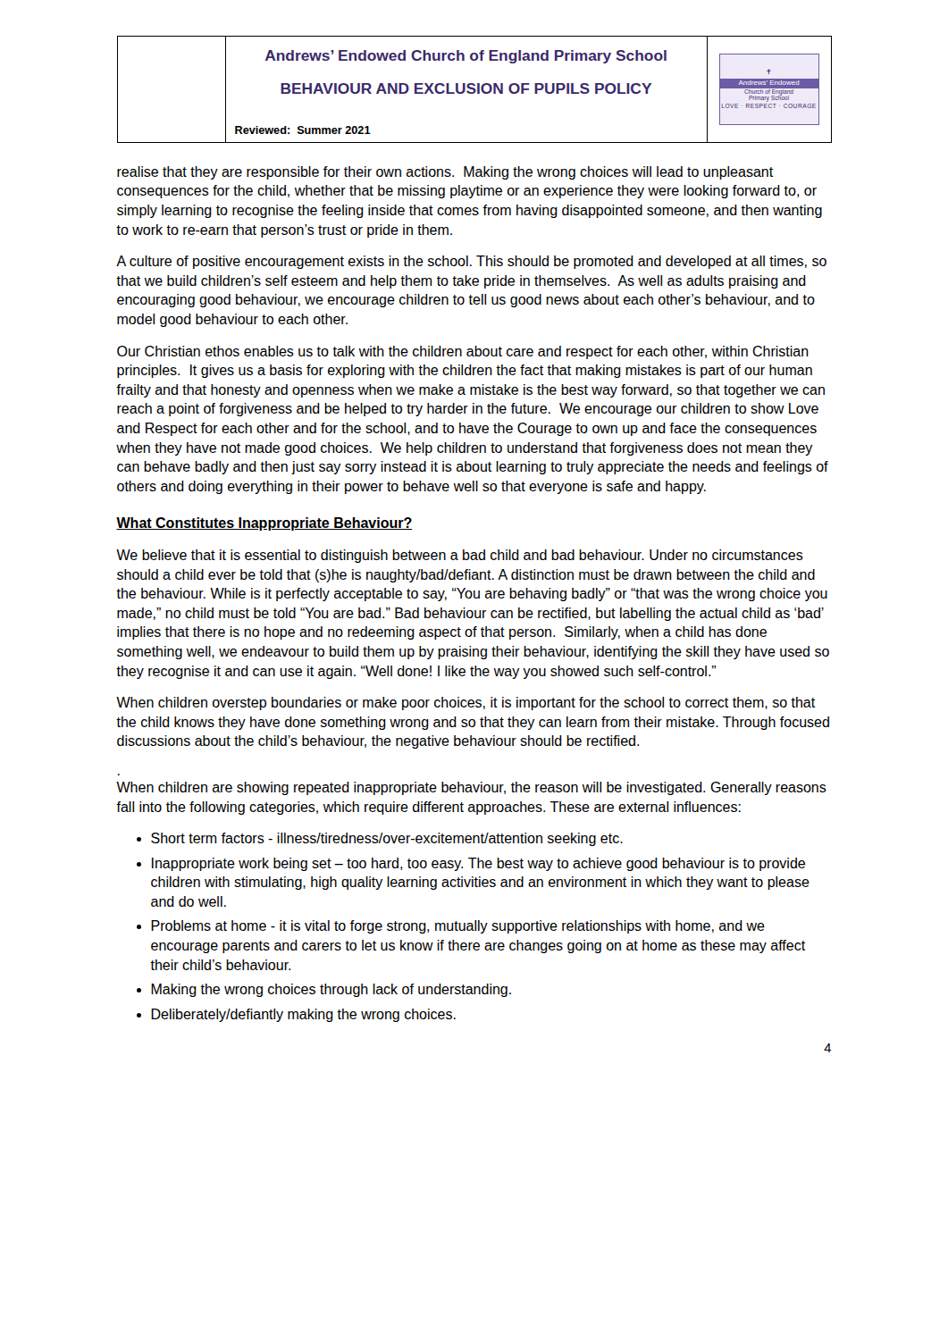Andrews’ Endowed Church of England Primary School
BEHAVIOUR AND EXCLUSION OF PUPILS POLICY
Reviewed: Summer 2021
✝
Andrews’ Endowed
Church of England
Primary School
LOVE · RESPECT · COURAGE
realise that they are responsible for their own actions. Making the wrong choices will lead to unpleasant consequences for the child, whether that be missing playtime or an experience they were looking forward to, or simply learning to recognise the feeling inside that comes from having disappointed someone, and then wanting to work to re-earn that person’s trust or pride in them.
A culture of positive encouragement exists in the school. This should be promoted and developed at all times, so that we build children’s self esteem and help them to take pride in themselves. As well as adults praising and encouraging good behaviour, we encourage children to tell us good news about each other’s behaviour, and to model good behaviour to each other.
Our Christian ethos enables us to talk with the children about care and respect for each other, within Christian principles. It gives us a basis for exploring with the children the fact that making mistakes is part of our human frailty and that honesty and openness when we make a mistake is the best way forward, so that together we can reach a point of forgiveness and be helped to try harder in the future. We encourage our children to show Love and Respect for each other and for the school, and to have the Courage to own up and face the consequences when they have not made good choices. We help children to understand that forgiveness does not mean they can behave badly and then just say sorry instead it is about learning to truly appreciate the needs and feelings of others and doing everything in their power to behave well so that everyone is safe and happy.
What Constitutes Inappropriate Behaviour?
We believe that it is essential to distinguish between a bad child and bad behaviour. Under no circumstances should a child ever be told that (s)he is naughty/bad/defiant. A distinction must be drawn between the child and the behaviour. While is it perfectly acceptable to say, “You are behaving badly” or “that was the wrong choice you made,” no child must be told “You are bad.” Bad behaviour can be rectified, but labelling the actual child as ‘bad’ implies that there is no hope and no redeeming aspect of that person. Similarly, when a child has done something well, we endeavour to build them up by praising their behaviour, identifying the skill they have used so they recognise it and can use it again. “Well done! I like the way you showed such self-control.”
When children overstep boundaries or make poor choices, it is important for the school to correct them, so that the child knows they have done something wrong and so that they can learn from their mistake. Through focused discussions about the child’s behaviour, the negative behaviour should be rectified.
.
When children are showing repeated inappropriate behaviour, the reason will be investigated. Generally reasons fall into the following categories, which require different approaches. These are external influences:
Short term factors - illness/tiredness/over-excitement/attention seeking etc.
Inappropriate work being set – too hard, too easy. The best way to achieve good behaviour is to provide children with stimulating, high quality learning activities and an environment in which they want to please and do well.
Problems at home - it is vital to forge strong, mutually supportive relationships with home, and we encourage parents and carers to let us know if there are changes going on at home as these may affect their child’s behaviour.
Making the wrong choices through lack of understanding.
Deliberately/defiantly making the wrong choices.
4